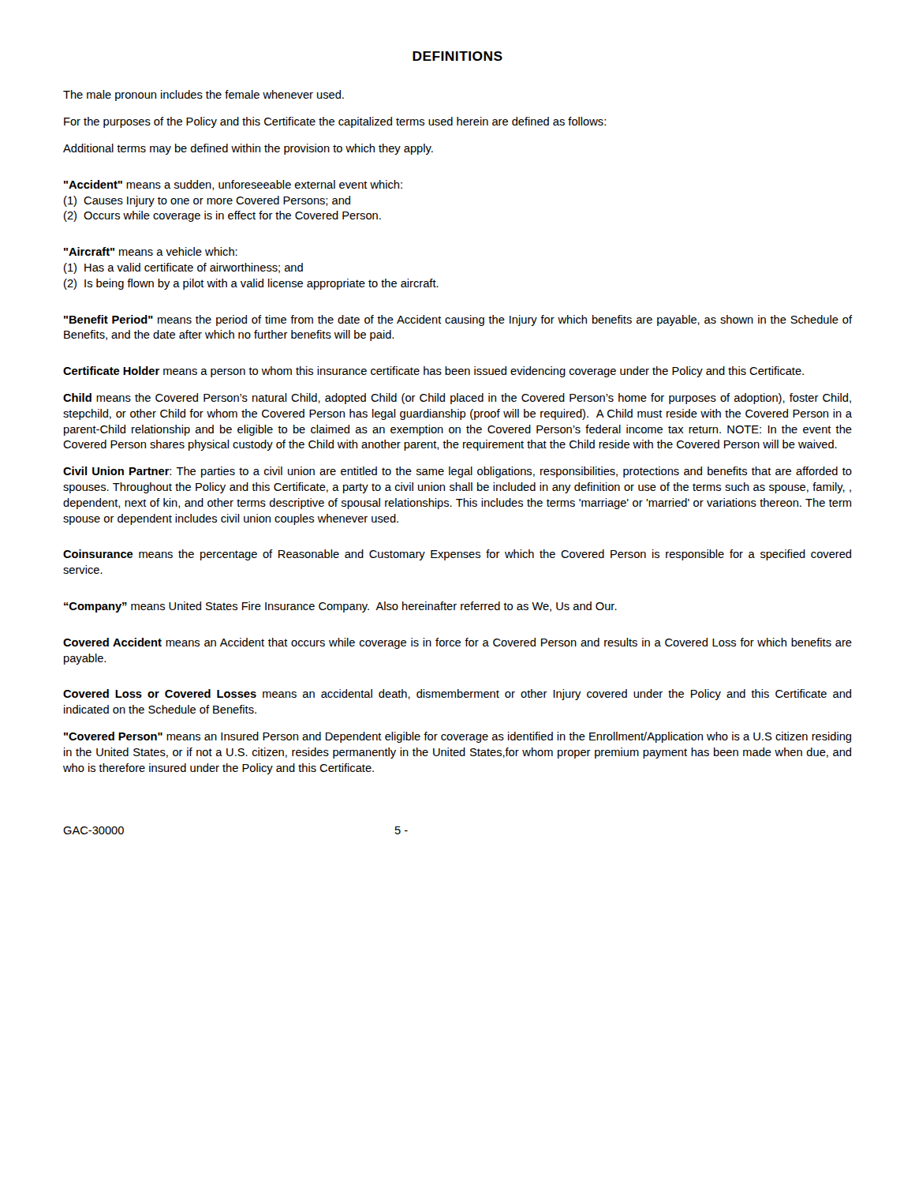DEFINITIONS
The male pronoun includes the female whenever used.
For the purposes of the Policy and this Certificate the capitalized terms used herein are defined as follows:
Additional terms may be defined within the provision to which they apply.
"Accident" means a sudden, unforeseeable external event which:
(1) Causes Injury to one or more Covered Persons; and
(2) Occurs while coverage is in effect for the Covered Person.
"Aircraft" means a vehicle which:
(1) Has a valid certificate of airworthiness; and
(2) Is being flown by a pilot with a valid license appropriate to the aircraft.
"Benefit Period" means the period of time from the date of the Accident causing the Injury for which benefits are payable, as shown in the Schedule of Benefits, and the date after which no further benefits will be paid.
Certificate Holder means a person to whom this insurance certificate has been issued evidencing coverage under the Policy and this Certificate.
Child means the Covered Person’s natural Child, adopted Child (or Child placed in the Covered Person’s home for purposes of adoption), foster Child, stepchild, or other Child for whom the Covered Person has legal guardianship (proof will be required). A Child must reside with the Covered Person in a parent-Child relationship and be eligible to be claimed as an exemption on the Covered Person’s federal income tax return. NOTE: In the event the Covered Person shares physical custody of the Child with another parent, the requirement that the Child reside with the Covered Person will be waived.
Civil Union Partner: The parties to a civil union are entitled to the same legal obligations, responsibilities, protections and benefits that are afforded to spouses. Throughout the Policy and this Certificate, a party to a civil union shall be included in any definition or use of the terms such as spouse, family, , dependent, next of kin, and other terms descriptive of spousal relationships. This includes the terms 'marriage' or 'married' or variations thereon. The term spouse or dependent includes civil union couples whenever used.
Coinsurance means the percentage of Reasonable and Customary Expenses for which the Covered Person is responsible for a specified covered service.
“Company” means United States Fire Insurance Company. Also hereinafter referred to as We, Us and Our.
Covered Accident means an Accident that occurs while coverage is in force for a Covered Person and results in a Covered Loss for which benefits are payable.
Covered Loss or Covered Losses means an accidental death, dismemberment or other Injury covered under the Policy and this Certificate and indicated on the Schedule of Benefits.
"Covered Person" means an Insured Person and Dependent eligible for coverage as identified in the Enrollment/Application who is a U.S citizen residing in the United States, or if not a U.S. citizen, resides permanently in the United States,for whom proper premium payment has been made when due, and who is therefore insured under the Policy and this Certificate.
GAC-30000 5 -